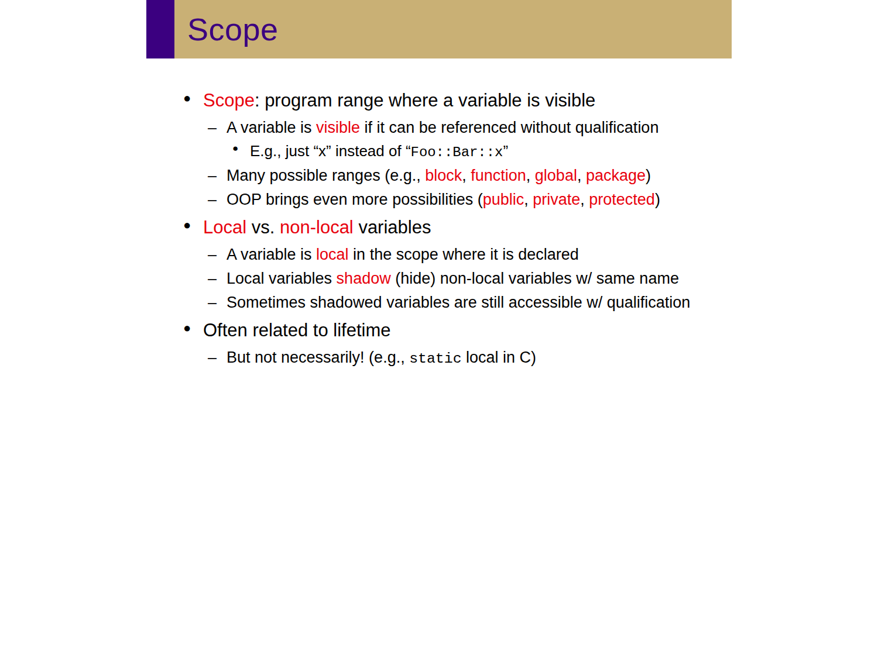Scope
Scope: program range where a variable is visible
A variable is visible if it can be referenced without qualification
E.g., just “x” instead of “Foo::Bar::x”
Many possible ranges (e.g., block, function, global, package)
OOP brings even more possibilities (public, private, protected)
Local vs. non-local variables
A variable is local in the scope where it is declared
Local variables shadow (hide) non-local variables w/ same name
Sometimes shadowed variables are still accessible w/ qualification
Often related to lifetime
But not necessarily! (e.g., static local in C)